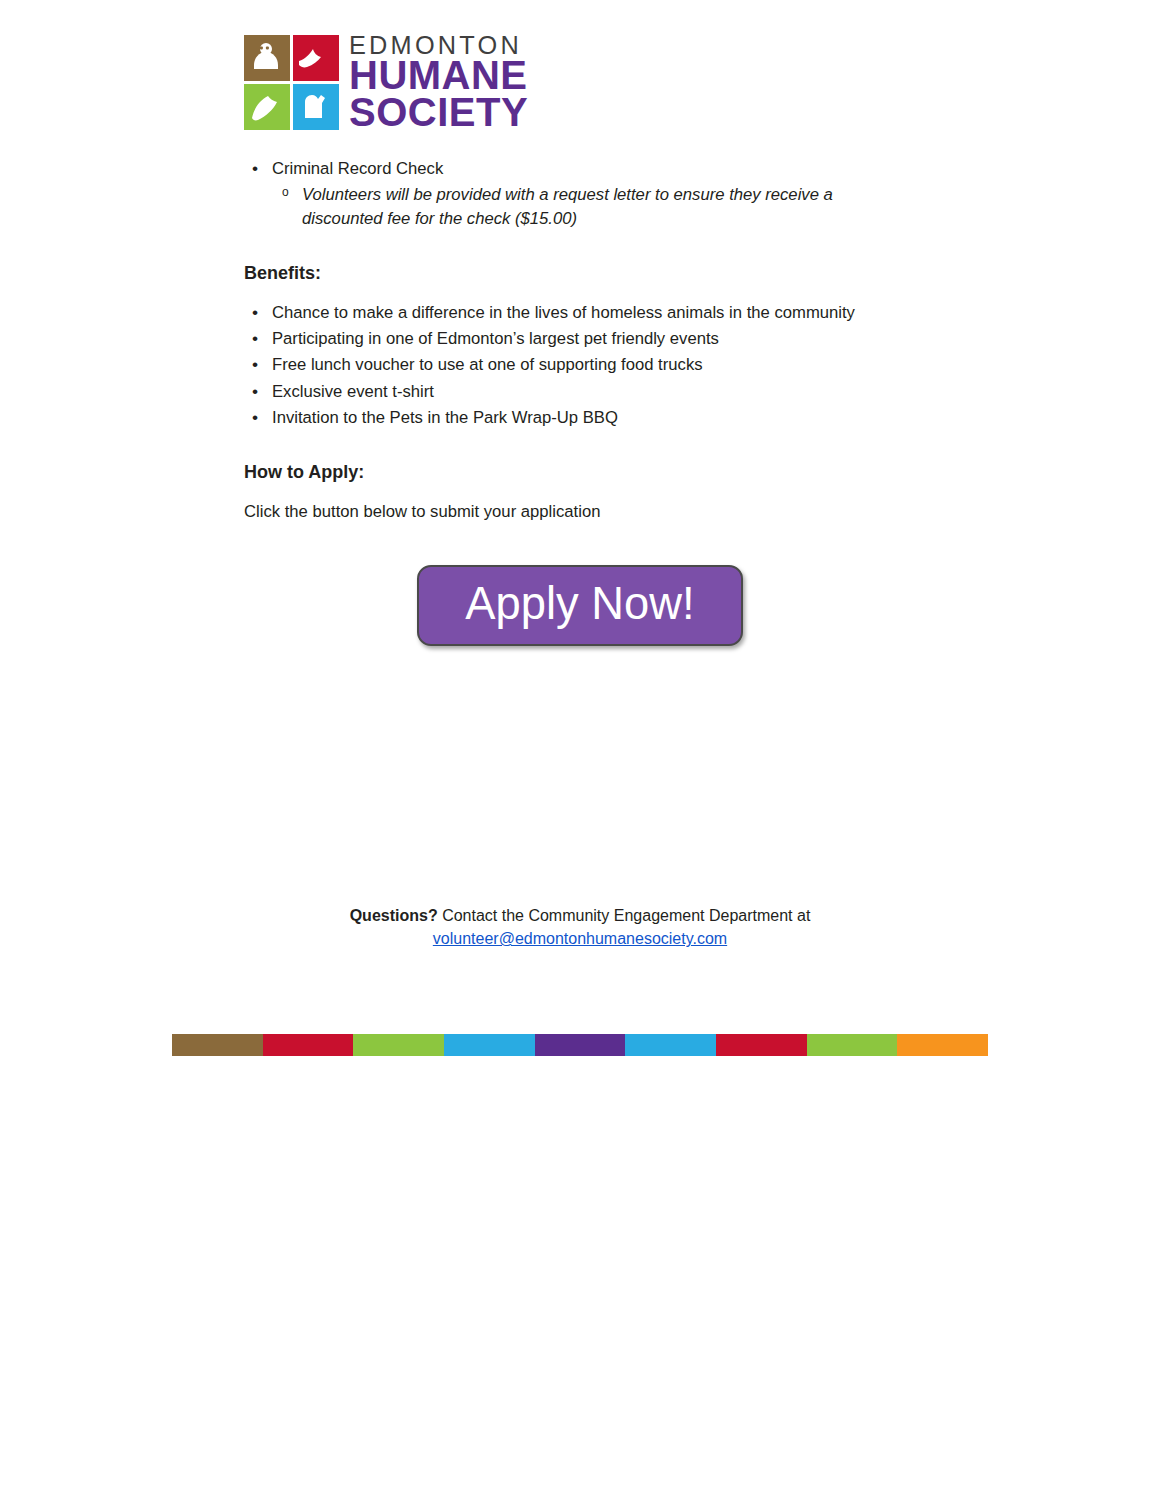EDMONTON
HUMANE
SOCIETY
Criminal Record Check
Volunteers will be provided with a request letter to ensure they receive a discounted fee for the check ($15.00)
Benefits:
Chance to make a difference in the lives of homeless animals in the community
Participating in one of Edmonton’s largest pet friendly events
Free lunch voucher to use at one of supporting food trucks
Exclusive event t-shirt
Invitation to the Pets in the Park Wrap-Up BBQ
How to Apply:
Click the button below to submit your application
Apply Now!
Questions? Contact the Community Engagement Department at
volunteer@edmontonhumanesociety.com